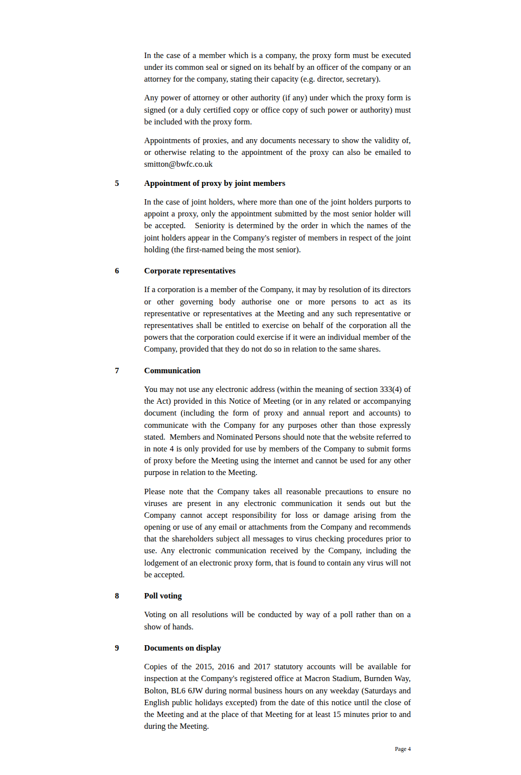In the case of a member which is a company, the proxy form must be executed under its common seal or signed on its behalf by an officer of the company or an attorney for the company, stating their capacity (e.g. director, secretary).
Any power of attorney or other authority (if any) under which the proxy form is signed (or a duly certified copy or office copy of such power or authority) must be included with the proxy form.
Appointments of proxies, and any documents necessary to show the validity of, or otherwise relating to the appointment of the proxy can also be emailed to smitton@bwfc.co.uk
5
Appointment of proxy by joint members
In the case of joint holders, where more than one of the joint holders purports to appoint a proxy, only the appointment submitted by the most senior holder will be accepted. Seniority is determined by the order in which the names of the joint holders appear in the Company's register of members in respect of the joint holding (the first-named being the most senior).
6
Corporate representatives
If a corporation is a member of the Company, it may by resolution of its directors or other governing body authorise one or more persons to act as its representative or representatives at the Meeting and any such representative or representatives shall be entitled to exercise on behalf of the corporation all the powers that the corporation could exercise if it were an individual member of the Company, provided that they do not do so in relation to the same shares.
7
Communication
You may not use any electronic address (within the meaning of section 333(4) of the Act) provided in this Notice of Meeting (or in any related or accompanying document (including the form of proxy and annual report and accounts) to communicate with the Company for any purposes other than those expressly stated. Members and Nominated Persons should note that the website referred to in note 4 is only provided for use by members of the Company to submit forms of proxy before the Meeting using the internet and cannot be used for any other purpose in relation to the Meeting.
Please note that the Company takes all reasonable precautions to ensure no viruses are present in any electronic communication it sends out but the Company cannot accept responsibility for loss or damage arising from the opening or use of any email or attachments from the Company and recommends that the shareholders subject all messages to virus checking procedures prior to use. Any electronic communication received by the Company, including the lodgement of an electronic proxy form, that is found to contain any virus will not be accepted.
8
Poll voting
Voting on all resolutions will be conducted by way of a poll rather than on a show of hands.
9
Documents on display
Copies of the 2015, 2016 and 2017 statutory accounts will be available for inspection at the Company's registered office at Macron Stadium, Burnden Way, Bolton, BL6 6JW during normal business hours on any weekday (Saturdays and English public holidays excepted) from the date of this notice until the close of the Meeting and at the place of that Meeting for at least 15 minutes prior to and during the Meeting.
Page 4